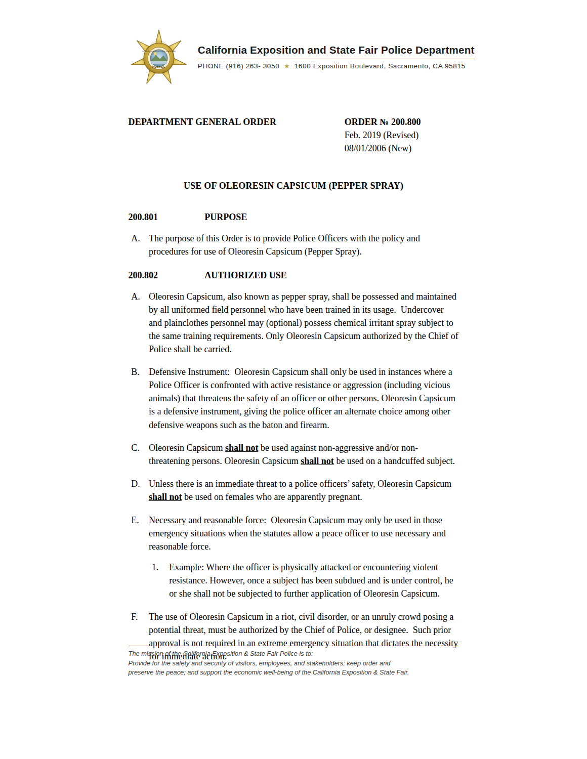CALIFORNIA EXPOSITION & STATE FAIR POLICE
California Exposition and State Fair Police Department
PHONE (916) 263- 3050 ★ 1600 Exposition Boulevard, Sacramento, CA 95815
DEPARTMENT GENERAL ORDER
ORDER № 200.800
Feb. 2019 (Revised)
08/01/2006 (New)
USE OF OLEORESIN CAPSICUM (PEPPER SPRAY)
200.801 PURPOSE
A. The purpose of this Order is to provide Police Officers with the policy and procedures for use of Oleoresin Capsicum (Pepper Spray).
200.802 AUTHORIZED USE
A. Oleoresin Capsicum, also known as pepper spray, shall be possessed and maintained by all uniformed field personnel who have been trained in its usage. Undercover and plainclothes personnel may (optional) possess chemical irritant spray subject to the same training requirements. Only Oleoresin Capsicum authorized by the Chief of Police shall be carried.
B. Defensive Instrument: Oleoresin Capsicum shall only be used in instances where a Police Officer is confronted with active resistance or aggression (including vicious animals) that threatens the safety of an officer or other persons. Oleoresin Capsicum is a defensive instrument, giving the police officer an alternate choice among other defensive weapons such as the baton and firearm.
C. Oleoresin Capsicum shall not be used against non-aggressive and/or non-threatening persons. Oleoresin Capsicum shall not be used on a handcuffed subject.
D. Unless there is an immediate threat to a police officers’ safety, Oleoresin Capsicum shall not be used on females who are apparently pregnant.
E. Necessary and reasonable force: Oleoresin Capsicum may only be used in those emergency situations when the statutes allow a peace officer to use necessary and reasonable force.
1. Example: Where the officer is physically attacked or encountering violent resistance. However, once a subject has been subdued and is under control, he or she shall not be subjected to further application of Oleoresin Capsicum.
F. The use of Oleoresin Capsicum in a riot, civil disorder, or an unruly crowd posing a potential threat, must be authorized by the Chief of Police, or designee. Such prior approval is not required in an extreme emergency situation that dictates the necessity for immediate action.
The mission of the California Exposition & State Fair Police is to:
Provide for the safety and security of visitors, employees, and stakeholders; keep order and
preserve the peace; and support the economic well-being of the California Exposition & State Fair.